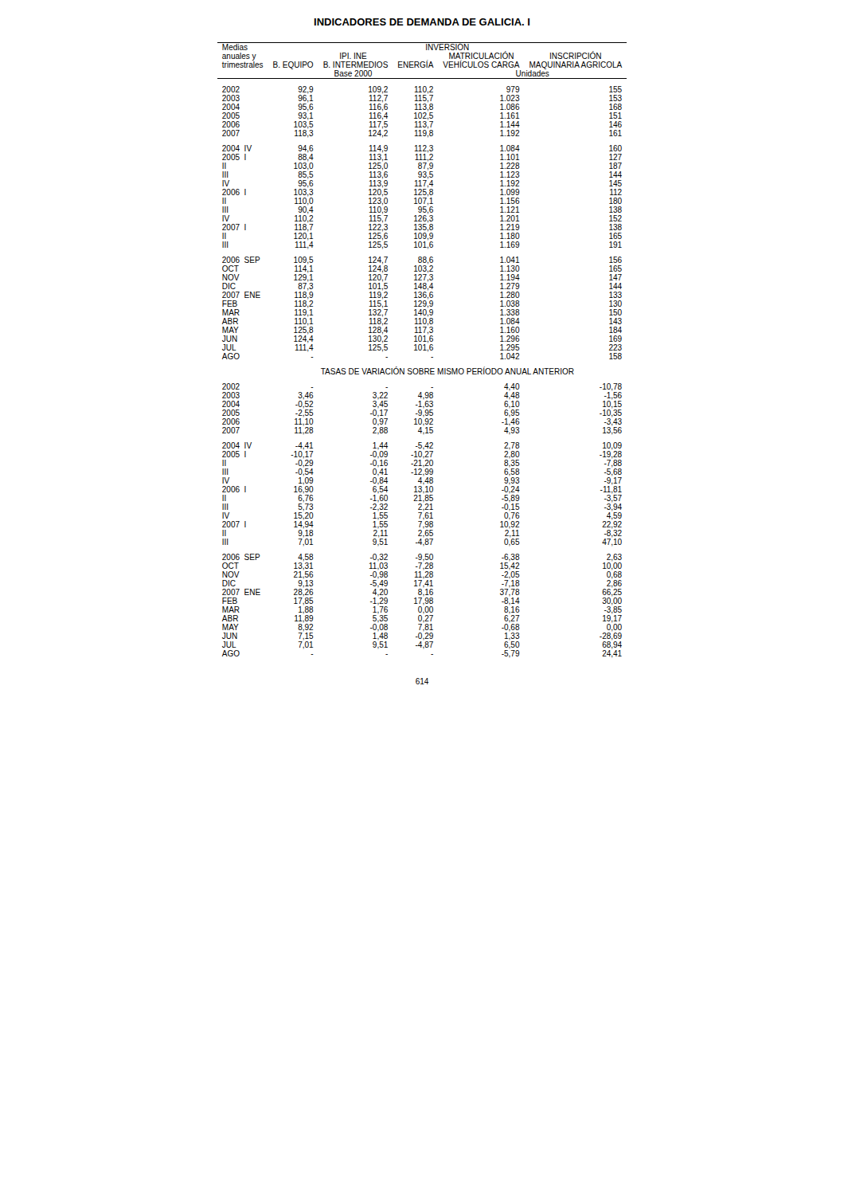INDICADORES DE DEMANDA DE GALICIA. I
| Medias | INVERSIÓN |
| anuales y | IPI. INE | MATRICULACIÓN | INSCRIPCIÓN |
| trimestrales | B. EQUIPO | B. INTERMEDIOS | ENERGÍA | VEHÍCULOS CARGA | MAQUINARIA AGRICOLA |
| | Base 2000 | Unidades |
| 2002 | 92,9 | 109,2 | 110,2 | 979 | 155 |
| 2003 | 96,1 | 112,7 | 115,7 | 1.023 | 153 |
| 2004 | 95,6 | 116,6 | 113,8 | 1.086 | 168 |
| 2005 | 93,1 | 116,4 | 102,5 | 1.161 | 151 |
| 2006 | 103,5 | 117,5 | 113,7 | 1.144 | 146 |
| 2007 | 118,3 | 124,2 | 119,8 | 1.192 | 161 |
| 2004 IV | 94,6 | 114,9 | 112,3 | 1.084 | 160 |
| 2005 I | 88,4 | 113,1 | 111,2 | 1.101 | 127 |
| II | 103,0 | 125,0 | 87,9 | 1.228 | 187 |
| III | 85,5 | 113,6 | 93,5 | 1.123 | 144 |
| IV | 95,6 | 113,9 | 117,4 | 1.192 | 145 |
| 2006 I | 103,3 | 120,5 | 125,8 | 1.099 | 112 |
| II | 110,0 | 123,0 | 107,1 | 1.156 | 180 |
| III | 90,4 | 110,9 | 95,6 | 1.121 | 138 |
| IV | 110,2 | 115,7 | 126,3 | 1.201 | 152 |
| 2007 I | 118,7 | 122,3 | 135,8 | 1.219 | 138 |
| II | 120,1 | 125,6 | 109,9 | 1.180 | 165 |
| III | 111,4 | 125,5 | 101,6 | 1.169 | 191 |
| 2006 SEP | 109,5 | 124,7 | 88,6 | 1.041 | 156 |
| OCT | 114,1 | 124,8 | 103,2 | 1.130 | 165 |
| NOV | 129,1 | 120,7 | 127,3 | 1.194 | 147 |
| DIC | 87,3 | 101,5 | 148,4 | 1.279 | 144 |
| 2007 ENE | 118,9 | 119,2 | 136,6 | 1.280 | 133 |
| FEB | 118,2 | 115,1 | 129,9 | 1.038 | 130 |
| MAR | 119,1 | 132,7 | 140,9 | 1.338 | 150 |
| ABR | 110,1 | 118,2 | 110,8 | 1.084 | 143 |
| MAY | 125,8 | 128,4 | 117,3 | 1.160 | 184 |
| JUN | 124,4 | 130,2 | 101,6 | 1.296 | 169 |
| JUL | 111,4 | 125,5 | 101,6 | 1.295 | 223 |
| AGO | - | - | - | 1.042 | 158 |
| | TASAS DE VARIACIÓN SOBRE MISMO PERÍODO ANUAL ANTERIOR |
| 2002 | - | - | - | 4,40 | -10,78 |
| 2003 | 3,46 | 3,22 | 4,98 | 4,48 | -1,56 |
| 2004 | -0,52 | 3,45 | -1,63 | 6,10 | 10,15 |
| 2005 | -2,55 | -0,17 | -9,95 | 6,95 | -10,35 |
| 2006 | 11,10 | 0,97 | 10,92 | -1,46 | -3,43 |
| 2007 | 11,28 | 2,88 | 4,15 | 4,93 | 13,56 |
| 2004 IV | -4,41 | 1,44 | -5,42 | 2,78 | 10,09 |
| 2005 I | -10,17 | -0,09 | -10,27 | 2,80 | -19,28 |
| II | -0,29 | -0,16 | -21,20 | 8,35 | -7,88 |
| III | -0,54 | 0,41 | -12,99 | 6,58 | -5,68 |
| IV | 1,09 | -0,84 | 4,48 | 9,93 | -9,17 |
| 2006 I | 16,90 | 6,54 | 13,10 | -0,24 | -11,81 |
| II | 6,76 | -1,60 | 21,85 | -5,89 | -3,57 |
| III | 5,73 | -2,32 | 2,21 | -0,15 | -3,94 |
| IV | 15,20 | 1,55 | 7,61 | 0,76 | 4,59 |
| 2007 I | 14,94 | 1,55 | 7,98 | 10,92 | 22,92 |
| II | 9,18 | 2,11 | 2,65 | 2,11 | -8,32 |
| III | 7,01 | 9,51 | -4,87 | 0,65 | 47,10 |
| 2006 SEP | 4,58 | -0,32 | -9,50 | -6,38 | 2,63 |
| OCT | 13,31 | 11,03 | -7,28 | 15,42 | 10,00 |
| NOV | 21,56 | -0,98 | 11,28 | -2,05 | 0,68 |
| DIC | 9,13 | -5,49 | 17,41 | -7,18 | 2,86 |
| 2007 ENE | 28,26 | 4,20 | 8,16 | 37,78 | 66,25 |
| FEB | 17,85 | -1,29 | 17,98 | -8,14 | 30,00 |
| MAR | 1,88 | 1,76 | 0,00 | 8,16 | -3,85 |
| ABR | 11,89 | 5,35 | 0,27 | 6,27 | 19,17 |
| MAY | 8,92 | -0,08 | 7,81 | -0,68 | 0,00 |
| JUN | 7,15 | 1,48 | -0,29 | 1,33 | -28,69 |
| JUL | 7,01 | 9,51 | -4,87 | 6,50 | 68,94 |
| AGO | - | - | - | -5,79 | 24,41 |
614